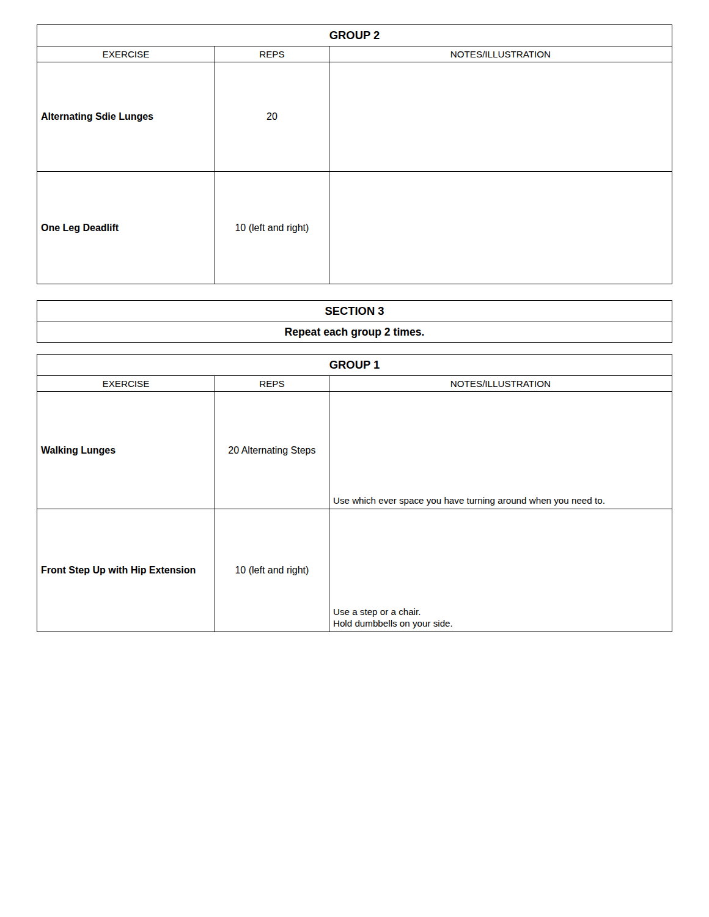| GROUP 2 |
| EXERCISE | REPS | NOTES/ILLUSTRATION |
| Alternating Sdie Lunges | 20 | |
| One Leg Deadlift | 10 (left and right) | |
| SECTION 3 |
| Repeat each group 2 times. |
| GROUP 1 |
| EXERCISE | REPS | NOTES/ILLUSTRATION |
| Walking Lunges | 20 Alternating Steps | Use which ever space you have turning around when you need to. |
| Front Step Up with Hip Extension | 10 (left and right) | Use a step or a chair. Hold dumbbells on your side. |